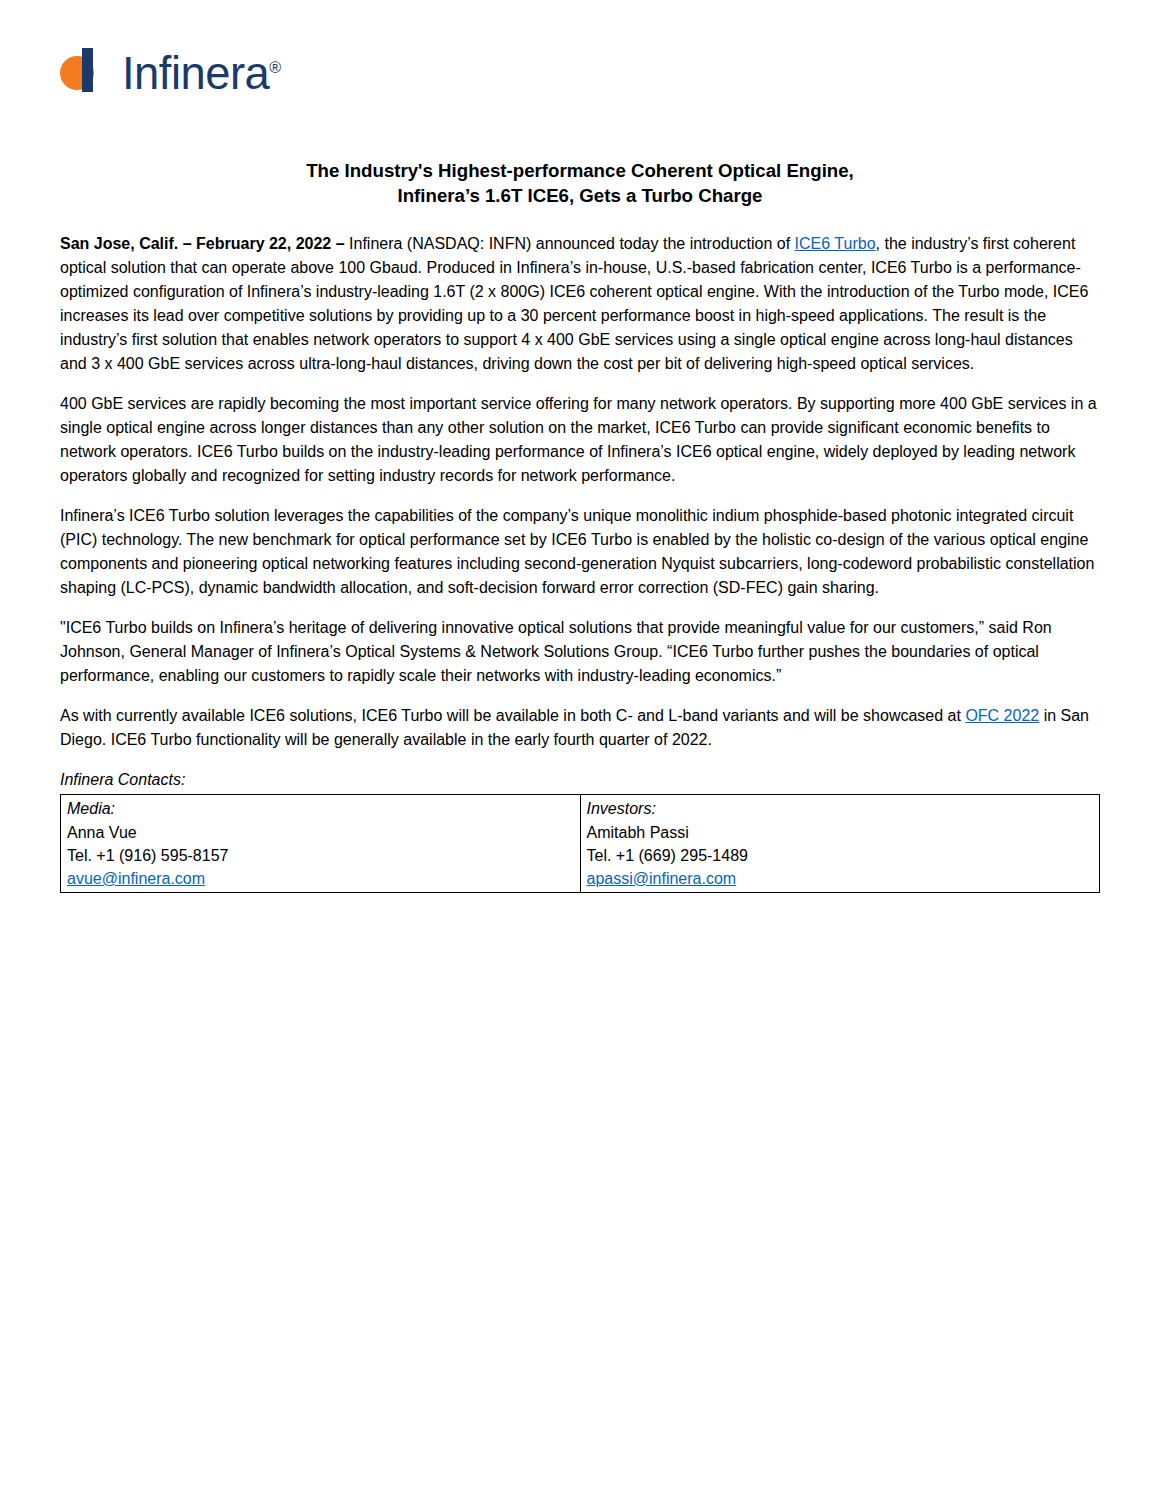Infinera®
The Industry's Highest-performance Coherent Optical Engine,
Infinera’s 1.6T ICE6, Gets a Turbo Charge
San Jose, Calif. – February 22, 2022 – Infinera (NASDAQ: INFN) announced today the introduction of ICE6 Turbo, the industry’s first coherent optical solution that can operate above 100 Gbaud. Produced in Infinera’s in-house, U.S.-based fabrication center, ICE6 Turbo is a performance-optimized configuration of Infinera’s industry-leading 1.6T (2 x 800G) ICE6 coherent optical engine. With the introduction of the Turbo mode, ICE6 increases its lead over competitive solutions by providing up to a 30 percent performance boost in high-speed applications. The result is the industry’s first solution that enables network operators to support 4 x 400 GbE services using a single optical engine across long-haul distances and 3 x 400 GbE services across ultra-long-haul distances, driving down the cost per bit of delivering high-speed optical services.
400 GbE services are rapidly becoming the most important service offering for many network operators. By supporting more 400 GbE services in a single optical engine across longer distances than any other solution on the market, ICE6 Turbo can provide significant economic benefits to network operators. ICE6 Turbo builds on the industry-leading performance of Infinera’s ICE6 optical engine, widely deployed by leading network operators globally and recognized for setting industry records for network performance.
Infinera’s ICE6 Turbo solution leverages the capabilities of the company’s unique monolithic indium phosphide-based photonic integrated circuit (PIC) technology. The new benchmark for optical performance set by ICE6 Turbo is enabled by the holistic co-design of the various optical engine components and pioneering optical networking features including second-generation Nyquist subcarriers, long-codeword probabilistic constellation shaping (LC-PCS), dynamic bandwidth allocation, and soft-decision forward error correction (SD-FEC) gain sharing.
"ICE6 Turbo builds on Infinera’s heritage of delivering innovative optical solutions that provide meaningful value for our customers,” said Ron Johnson, General Manager of Infinera’s Optical Systems & Network Solutions Group. “ICE6 Turbo further pushes the boundaries of optical performance, enabling our customers to rapidly scale their networks with industry-leading economics.”
As with currently available ICE6 solutions, ICE6 Turbo will be available in both C- and L-band variants and will be showcased at OFC 2022 in San Diego. ICE6 Turbo functionality will be generally available in the early fourth quarter of 2022.
Infinera Contacts:
| Media: Anna Vue Tel. +1 (916) 595-8157 avue@infinera.com | Investors: Amitabh Passi Tel. +1 (669) 295-1489 apassi@infinera.com |